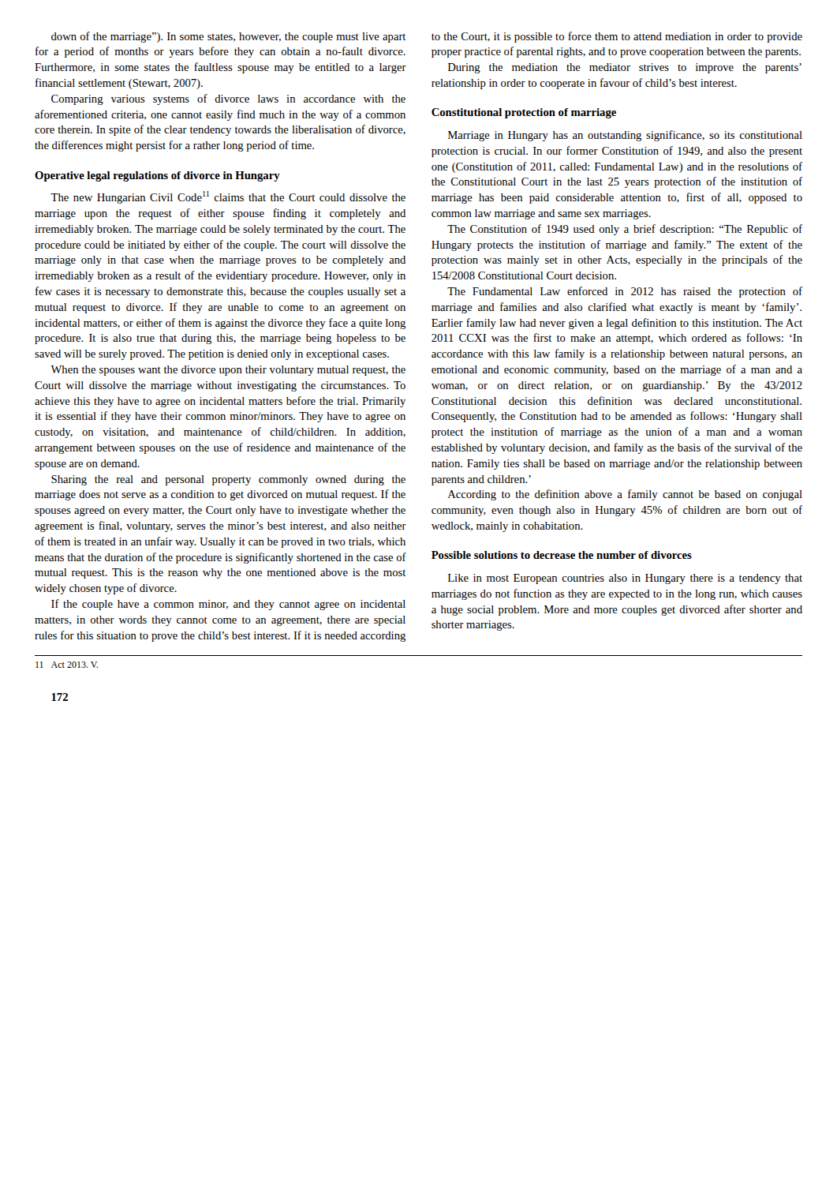down of the marriage”). In some states, however, the couple must live apart for a period of months or years before they can obtain a no-fault divorce. Furthermore, in some states the faultless spouse may be entitled to a larger financial settlement (Stewart, 2007).
Comparing various systems of divorce laws in accordance with the aforementioned criteria, one cannot easily find much in the way of a common core therein. In spite of the clear tendency towards the liberalisation of divorce, the differences might persist for a rather long period of time.
Operative legal regulations of divorce in Hungary
The new Hungarian Civil Code11 claims that the Court could dissolve the marriage upon the request of either spouse finding it completely and irremediably broken. The marriage could be solely terminated by the court. The procedure could be initiated by either of the couple. The court will dissolve the marriage only in that case when the marriage proves to be completely and irremediably broken as a result of the evidentiary procedure. However, only in few cases it is necessary to demonstrate this, because the couples usually set a mutual request to divorce. If they are unable to come to an agreement on incidental matters, or either of them is against the divorce they face a quite long procedure. It is also true that during this, the marriage being hopeless to be saved will be surely proved. The petition is denied only in exceptional cases.
When the spouses want the divorce upon their voluntary mutual request, the Court will dissolve the marriage without investigating the circumstances. To achieve this they have to agree on incidental matters before the trial. Primarily it is essential if they have their common minor/minors. They have to agree on custody, on visitation, and maintenance of child/children. In addition, arrangement between spouses on the use of residence and maintenance of the spouse are on demand.
Sharing the real and personal property commonly owned during the marriage does not serve as a condition to get divorced on mutual request. If the spouses agreed on every matter, the Court only have to investigate whether the agreement is final, voluntary, serves the minor’s best interest, and also neither of them is treated in an unfair way. Usually it can be proved in two trials, which means that the duration of the procedure is significantly shortened in the case of mutual request. This is the reason why the one mentioned above is the most widely chosen type of divorce.
If the couple have a common minor, and they cannot agree on incidental matters, in other words they cannot come to an agreement, there are special rules for this situation to prove the child’s best interest. If it is needed according to the Court, it is possible to force them to attend mediation in order to provide proper practice of parental rights, and to prove cooperation between the parents.
During the mediation the mediator strives to improve the parents’ relationship in order to cooperate in favour of child’s best interest.
Constitutional protection of marriage
Marriage in Hungary has an outstanding significance, so its constitutional protection is crucial. In our former Constitution of 1949, and also the present one (Constitution of 2011, called: Fundamental Law) and in the resolutions of the Constitutional Court in the last 25 years protection of the institution of marriage has been paid considerable attention to, first of all, opposed to common law marriage and same sex marriages.
The Constitution of 1949 used only a brief description: “The Republic of Hungary protects the institution of marriage and family.” The extent of the protection was mainly set in other Acts, especially in the principals of the 154/2008 Constitutional Court decision.
The Fundamental Law enforced in 2012 has raised the protection of marriage and families and also clarified what exactly is meant by ‘family’. Earlier family law had never given a legal definition to this institution. The Act 2011 CCXI was the first to make an attempt, which ordered as follows: ‘In accordance with this law family is a relationship between natural persons, an emotional and economic community, based on the marriage of a man and a woman, or on direct relation, or on guardianship.’ By the 43/2012 Constitutional decision this definition was declared unconstitutional. Consequently, the Constitution had to be amended as follows: ‘Hungary shall protect the institution of marriage as the union of a man and a woman established by voluntary decision, and family as the basis of the survival of the nation. Family ties shall be based on marriage and/or the relationship between parents and children.’
According to the definition above a family cannot be based on conjugal community, even though also in Hungary 45% of children are born out of wedlock, mainly in cohabitation.
Possible solutions to decrease the number of divorces
Like in most European countries also in Hungary there is a tendency that marriages do not function as they are expected to in the long run, which causes a huge social problem. More and more couples get divorced after shorter and shorter marriages.
11 Act 2013. V.
172